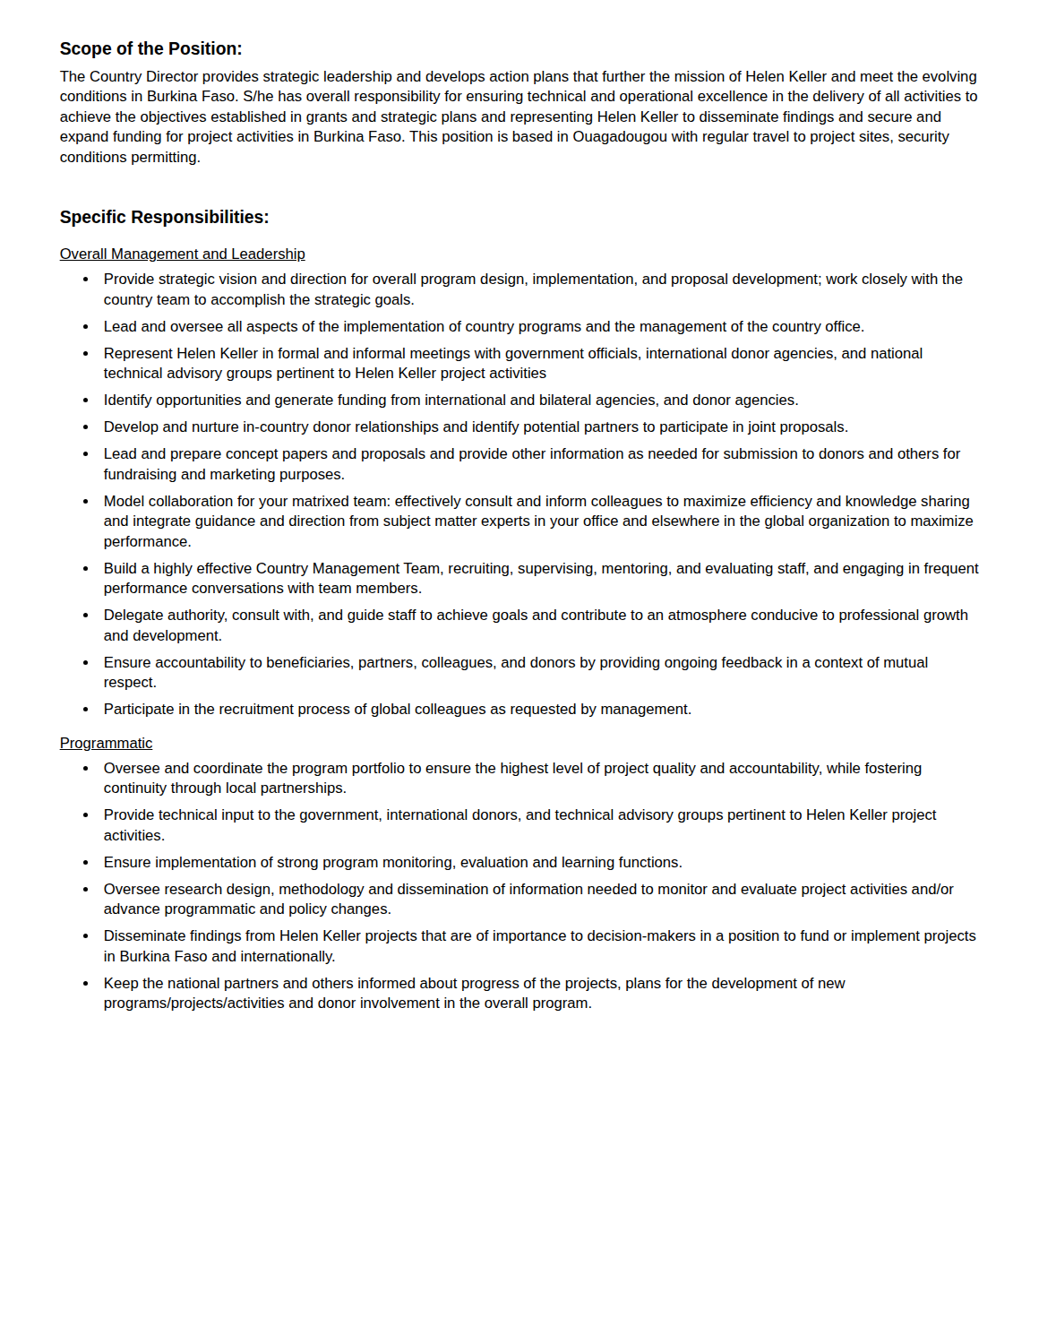Scope of the Position:
The Country Director provides strategic leadership and develops action plans that further the mission of Helen Keller and meet the evolving conditions in Burkina Faso. S/he has overall responsibility for ensuring technical and operational excellence in the delivery of all activities to achieve the objectives established in grants and strategic plans and representing Helen Keller to disseminate findings and secure and expand funding for project activities in Burkina Faso. This position is based in Ouagadougou with regular travel to project sites, security conditions permitting.
Specific Responsibilities:
Overall Management and Leadership
Provide strategic vision and direction for overall program design, implementation, and proposal development; work closely with the country team to accomplish the strategic goals.
Lead and oversee all aspects of the implementation of country programs and the management of the country office.
Represent Helen Keller in formal and informal meetings with government officials, international donor agencies, and national technical advisory groups pertinent to Helen Keller project activities
Identify opportunities and generate funding from international and bilateral agencies, and donor agencies.
Develop and nurture in-country donor relationships and identify potential partners to participate in joint proposals.
Lead and prepare concept papers and proposals and provide other information as needed for submission to donors and others for fundraising and marketing purposes.
Model collaboration for your matrixed team: effectively consult and inform colleagues to maximize efficiency and knowledge sharing and integrate guidance and direction from subject matter experts in your office and elsewhere in the global organization to maximize performance.
Build a highly effective Country Management Team, recruiting, supervising, mentoring, and evaluating staff, and engaging in frequent performance conversations with team members.
Delegate authority, consult with, and guide staff to achieve goals and contribute to an atmosphere conducive to professional growth and development.
Ensure accountability to beneficiaries, partners, colleagues, and donors by providing ongoing feedback in a context of mutual respect.
Participate in the recruitment process of global colleagues as requested by management.
Programmatic
Oversee and coordinate the program portfolio to ensure the highest level of project quality and accountability, while fostering continuity through local partnerships.
Provide technical input to the government, international donors, and technical advisory groups pertinent to Helen Keller project activities.
Ensure implementation of strong program monitoring, evaluation and learning functions.
Oversee research design, methodology and dissemination of information needed to monitor and evaluate project activities and/or advance programmatic and policy changes.
Disseminate findings from Helen Keller projects that are of importance to decision-makers in a position to fund or implement projects in Burkina Faso and internationally.
Keep the national partners and others informed about progress of the projects, plans for the development of new programs/projects/activities and donor involvement in the overall program.